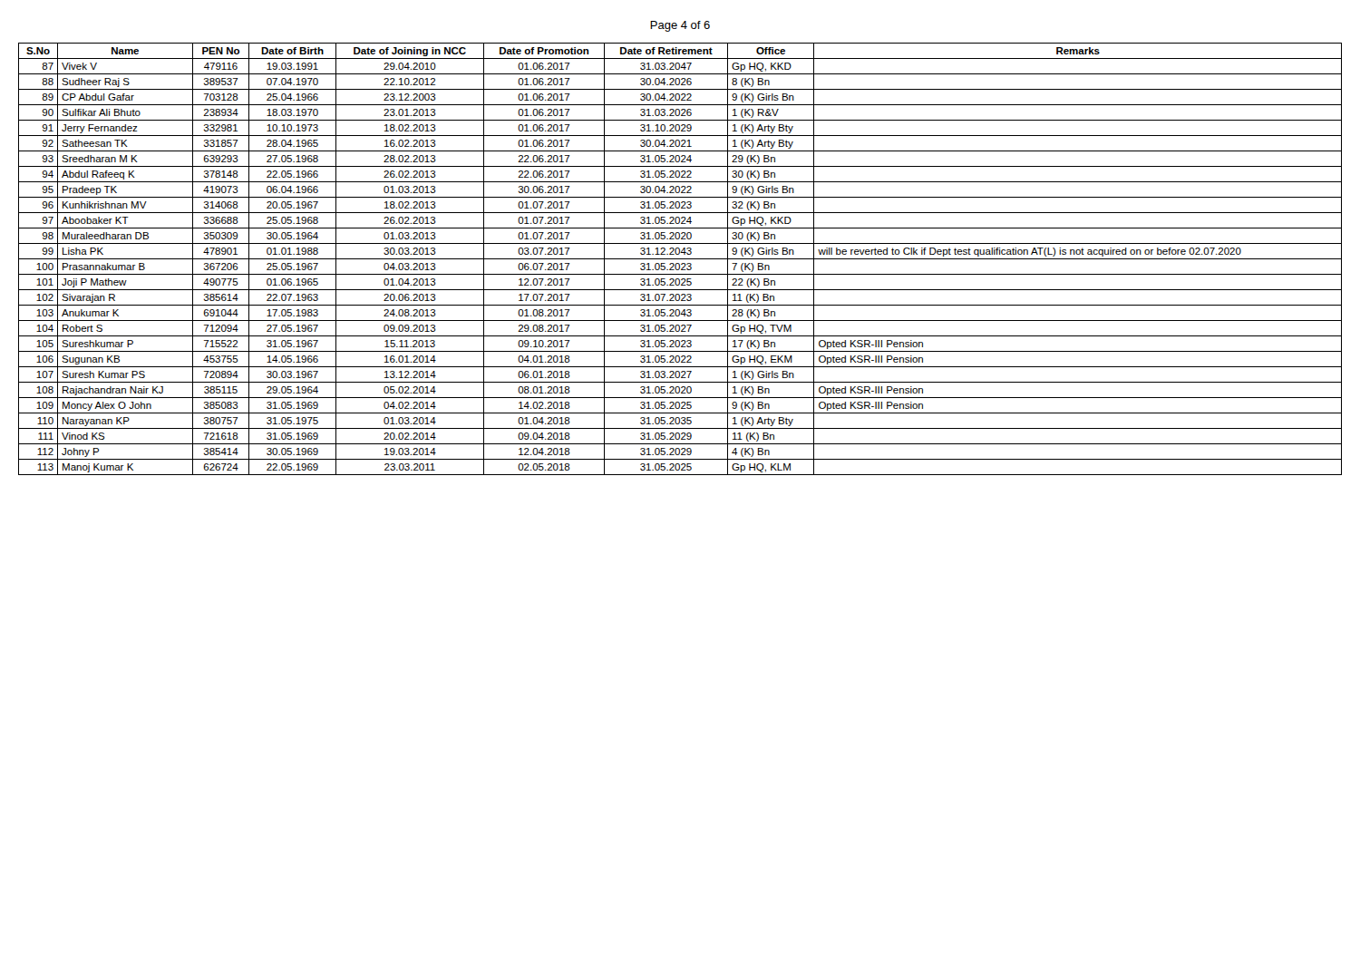Page 4 of 6
| S.No | Name | PEN No | Date of Birth | Date of Joining in NCC | Date of Promotion | Date of Retirement | Office | Remarks |
| --- | --- | --- | --- | --- | --- | --- | --- | --- |
| 87 | Vivek V | 479116 | 19.03.1991 | 29.04.2010 | 01.06.2017 | 31.03.2047 | Gp HQ, KKD | |
| 88 | Sudheer Raj S | 389537 | 07.04.1970 | 22.10.2012 | 01.06.2017 | 30.04.2026 | 8 (K) Bn | |
| 89 | CP Abdul Gafar | 703128 | 25.04.1966 | 23.12.2003 | 01.06.2017 | 30.04.2022 | 9 (K) Girls Bn | |
| 90 | Sulfikar Ali Bhuto | 238934 | 18.03.1970 | 23.01.2013 | 01.06.2017 | 31.03.2026 | 1 (K) R&V | |
| 91 | Jerry Fernandez | 332981 | 10.10.1973 | 18.02.2013 | 01.06.2017 | 31.10.2029 | 1 (K) Arty Bty | |
| 92 | Satheesan TK | 331857 | 28.04.1965 | 16.02.2013 | 01.06.2017 | 30.04.2021 | 1 (K) Arty Bty | |
| 93 | Sreedharan M K | 639293 | 27.05.1968 | 28.02.2013 | 22.06.2017 | 31.05.2024 | 29 (K) Bn | |
| 94 | Abdul Rafeeq K | 378148 | 22.05.1966 | 26.02.2013 | 22.06.2017 | 31.05.2022 | 30 (K) Bn | |
| 95 | Pradeep TK | 419073 | 06.04.1966 | 01.03.2013 | 30.06.2017 | 30.04.2022 | 9 (K) Girls Bn | |
| 96 | Kunhikrishnan MV | 314068 | 20.05.1967 | 18.02.2013 | 01.07.2017 | 31.05.2023 | 32 (K) Bn | |
| 97 | Aboobaker KT | 336688 | 25.05.1968 | 26.02.2013 | 01.07.2017 | 31.05.2024 | Gp HQ, KKD | |
| 98 | Muraleedharan DB | 350309 | 30.05.1964 | 01.03.2013 | 01.07.2017 | 31.05.2020 | 30 (K) Bn | |
| 99 | Lisha PK | 478901 | 01.01.1988 | 30.03.2013 | 03.07.2017 | 31.12.2043 | 9 (K) Girls Bn | will be reverted to Clk if Dept test qualification AT(L) is not acquired on or before 02.07.2020 |
| 100 | Prasannakumar B | 367206 | 25.05.1967 | 04.03.2013 | 06.07.2017 | 31.05.2023 | 7 (K) Bn | |
| 101 | Joji P Mathew | 490775 | 01.06.1965 | 01.04.2013 | 12.07.2017 | 31.05.2025 | 22 (K) Bn | |
| 102 | Sivarajan R | 385614 | 22.07.1963 | 20.06.2013 | 17.07.2017 | 31.07.2023 | 11 (K) Bn | |
| 103 | Anukumar K | 691044 | 17.05.1983 | 24.08.2013 | 01.08.2017 | 31.05.2043 | 28 (K) Bn | |
| 104 | Robert S | 712094 | 27.05.1967 | 09.09.2013 | 29.08.2017 | 31.05.2027 | Gp HQ, TVM | |
| 105 | Sureshkumar P | 715522 | 31.05.1967 | 15.11.2013 | 09.10.2017 | 31.05.2023 | 17 (K) Bn | Opted KSR-III Pension |
| 106 | Sugunan KB | 453755 | 14.05.1966 | 16.01.2014 | 04.01.2018 | 31.05.2022 | Gp HQ, EKM | Opted KSR-III Pension |
| 107 | Suresh Kumar PS | 720894 | 30.03.1967 | 13.12.2014 | 06.01.2018 | 31.03.2027 | 1 (K) Girls Bn | |
| 108 | Rajachandran Nair KJ | 385115 | 29.05.1964 | 05.02.2014 | 08.01.2018 | 31.05.2020 | 1 (K) Bn | Opted KSR-III Pension |
| 109 | Moncy Alex O John | 385083 | 31.05.1969 | 04.02.2014 | 14.02.2018 | 31.05.2025 | 9 (K) Bn | Opted KSR-III Pension |
| 110 | Narayanan KP | 380757 | 31.05.1975 | 01.03.2014 | 01.04.2018 | 31.05.2035 | 1 (K) Arty Bty | |
| 111 | Vinod KS | 721618 | 31.05.1969 | 20.02.2014 | 09.04.2018 | 31.05.2029 | 11 (K) Bn | |
| 112 | Johny P | 385414 | 30.05.1969 | 19.03.2014 | 12.04.2018 | 31.05.2029 | 4 (K) Bn | |
| 113 | Manoj Kumar K | 626724 | 22.05.1969 | 23.03.2011 | 02.05.2018 | 31.05.2025 | Gp HQ, KLM | |